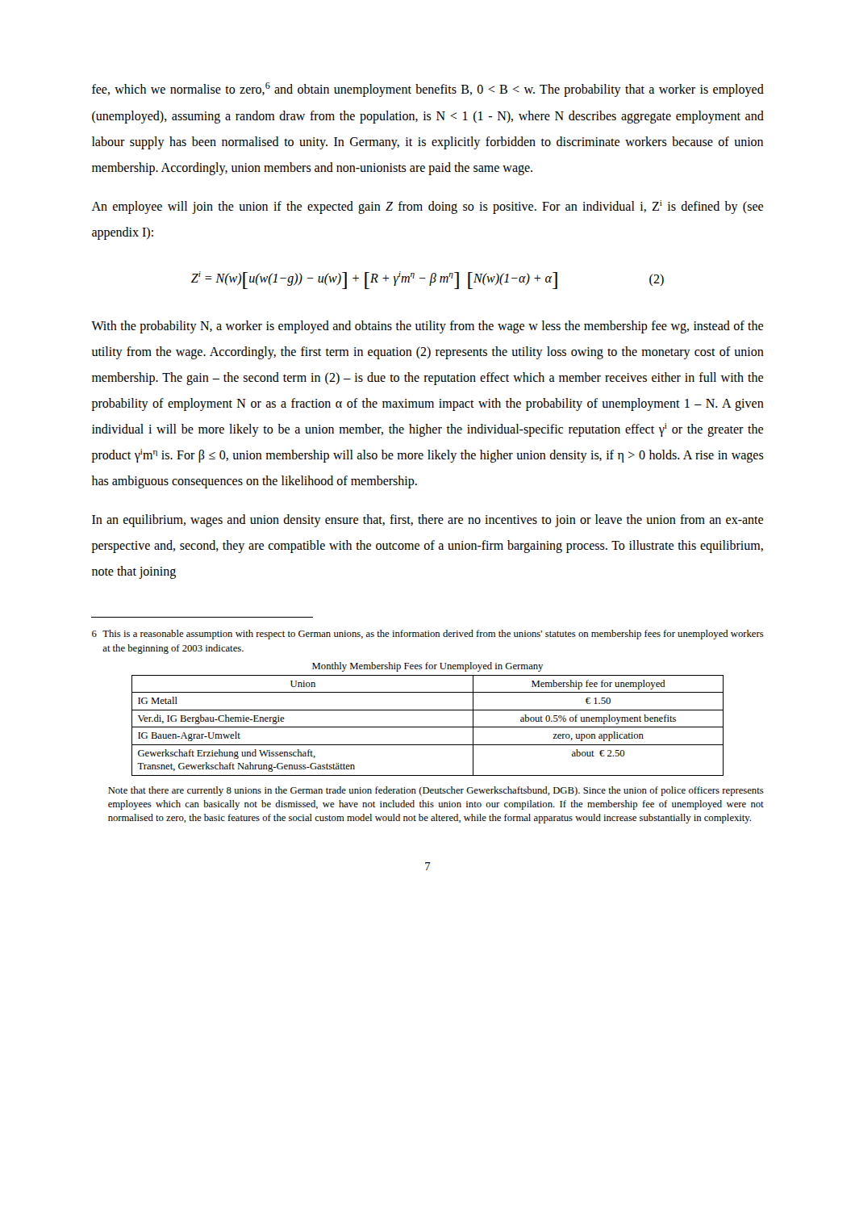fee, which we normalise to zero,6 and obtain unemployment benefits B, 0 < B < w. The probability that a worker is employed (unemployed), assuming a random draw from the population, is N < 1 (1 - N), where N describes aggregate employment and labour supply has been normalised to unity. In Germany, it is explicitly forbidden to discriminate workers because of union membership. Accordingly, union members and non-unionists are paid the same wage.
An employee will join the union if the expected gain Z from doing so is positive. For an individual i, Zi is defined by (see appendix I):
Zi = N(w)[u(w(1−g)) − u(w)] + [R + γimη − β mη] [N(w)(1−α) + α] (2)
With the probability N, a worker is employed and obtains the utility from the wage w less the membership fee wg, instead of the utility from the wage. Accordingly, the first term in equation (2) represents the utility loss owing to the monetary cost of union membership. The gain – the second term in (2) – is due to the reputation effect which a member receives either in full with the probability of employment N or as a fraction α of the maximum impact with the probability of unemployment 1 – N. A given individual i will be more likely to be a union member, the higher the individual-specific reputation effect γi or the greater the product γimη is. For β ≤ 0, union membership will also be more likely the higher union density is, if η > 0 holds. A rise in wages has ambiguous consequences on the likelihood of membership.
In an equilibrium, wages and union density ensure that, first, there are no incentives to join or leave the union from an ex-ante perspective and, second, they are compatible with the outcome of a union-firm bargaining process. To illustrate this equilibrium, note that joining
6 This is a reasonable assumption with respect to German unions, as the information derived from the unions' statutes on membership fees for unemployed workers at the beginning of 2003 indicates.
Monthly Membership Fees for Unemployed in Germany
| Union | Membership fee for unemployed |
| --- | --- |
| IG Metall | € 1.50 |
| Ver.di, IG Bergbau-Chemie-Energie | about 0.5% of unemployment benefits |
| IG Bauen-Agrar-Umwelt | zero, upon application |
| Gewerkschaft Erziehung und Wissenschaft, Transnet, Gewerkschaft Nahrung-Genuss-Gaststätten | about € 2.50 |
Note that there are currently 8 unions in the German trade union federation (Deutscher Gewerkschaftsbund, DGB). Since the union of police officers represents employees which can basically not be dismissed, we have not included this union into our compilation. If the membership fee of unemployed were not normalised to zero, the basic features of the social custom model would not be altered, while the formal apparatus would increase substantially in complexity.
7